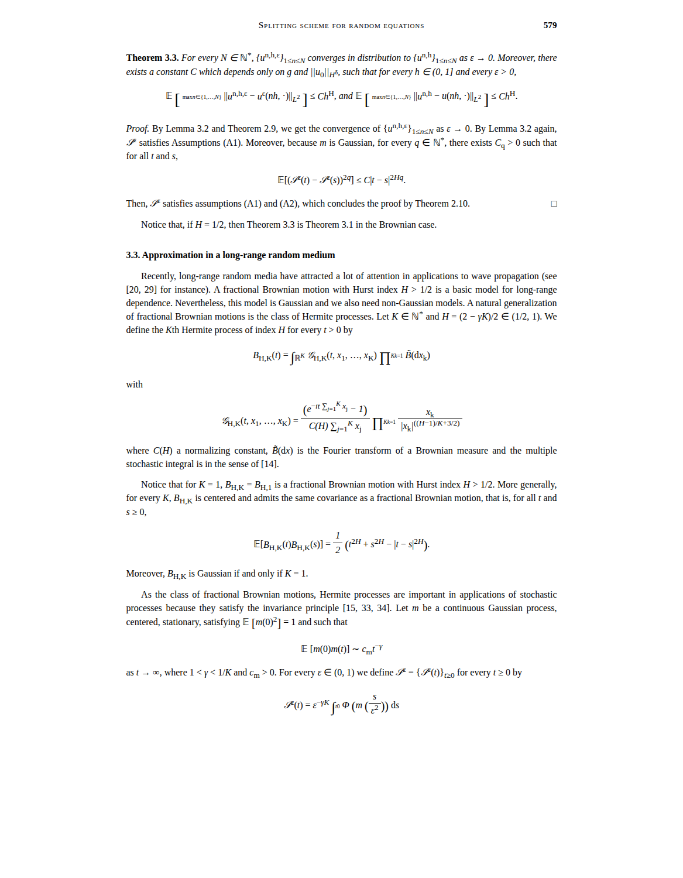Splitting scheme for random equations 579
Theorem 3.3. For every N ∈ ℕ*, {un,h,ε}1≤n≤N converges in distribution to {un,h}1≤n≤N as ε → 0. Moreover, there exists a constant C which depends only on g and ||u0||Hδ, such that for every h ∈ (0, 1] and every ε > 0,
𝔼 [ max n∈{1,…,N} ||un,h,ε − uε(nh, ·)||L2 ] ≤ ChH, and 𝔼 [ max n∈{1,…,N} ||un,h − u(nh, ·)||L2 ] ≤ ChH.
Proof. By Lemma 3.2 and Theorem 2.9, we get the convergence of {un,h,ε}1≤n≤N as ε → 0. By Lemma 3.2 again, 𝒮ε satisfies Assumptions (A1). Moreover, because m is Gaussian, for every q ∈ ℕ*, there exists Cq > 0 such that for all t and s,
𝔼[(𝒮ε(t) − 𝒮ε(s))2q] ≤ C|t − s|2Hq.
Then, 𝒮ε satisfies assumptions (A1) and (A2), which concludes the proof by Theorem 2.10. □
Notice that, if H = 1/2, then Theorem 3.3 is Theorem 3.1 in the Brownian case.
3.3. Approximation in a long-range random medium
Recently, long-range random media have attracted a lot of attention in applications to wave propagation (see [20, 29] for instance). A fractional Brownian motion with Hurst index H > 1/2 is a basic model for long-range dependence. Nevertheless, this model is Gaussian and we also need non-Gaussian models. A natural generalization of fractional Brownian motions is the class of Hermite processes. Let K ∈ ℕ* and H = (2 − γK)/2 ∈ (1/2, 1). We define the Kth Hermite process of index H for every t > 0 by
BH,K(t) = ∫ℝK 𝒢H,K(t, x1, …, xK) ∏Kk=1 B̃(dxk)
with
𝒢H,K(t, x1, …, xK) = (e−it ∑j=1K xj − 1) C(H) ∑j=1K xj ∏Kk=1 xk |xk|((H−1)/K+3/2)
where C(H) a normalizing constant, B̃(dx) is the Fourier transform of a Brownian measure and the multiple stochastic integral is in the sense of [14].
Notice that for K = 1, BH,K = BH,1 is a fractional Brownian motion with Hurst index H > 1/2. More generally, for every K, BH,K is centered and admits the same covariance as a fractional Brownian motion, that is, for all t and s ≥ 0,
𝔼[BH,K(t)BH,K(s)] = 12 (t2H + s2H − |t − s|2H).
Moreover, BH,K is Gaussian if and only if K = 1.
As the class of fractional Brownian motions, Hermite processes are important in applications of stochastic processes because they satisfy the invariance principle [15, 33, 34]. Let m be a continuous Gaussian process, centered, stationary, satisfying 𝔼 [m(0)2] = 1 and such that
𝔼 [m(0)m(t)] ∼ cmt−γ
as t → ∞, where 1 < γ < 1/K and cm > 0. For every ε ∈ (0, 1) we define 𝒮ε = {𝒮ε(t)}t≥0 for every t ≥ 0 by
𝒮ε(t) = ε−γK ∫t 0 Φ (m (sε2)) ds